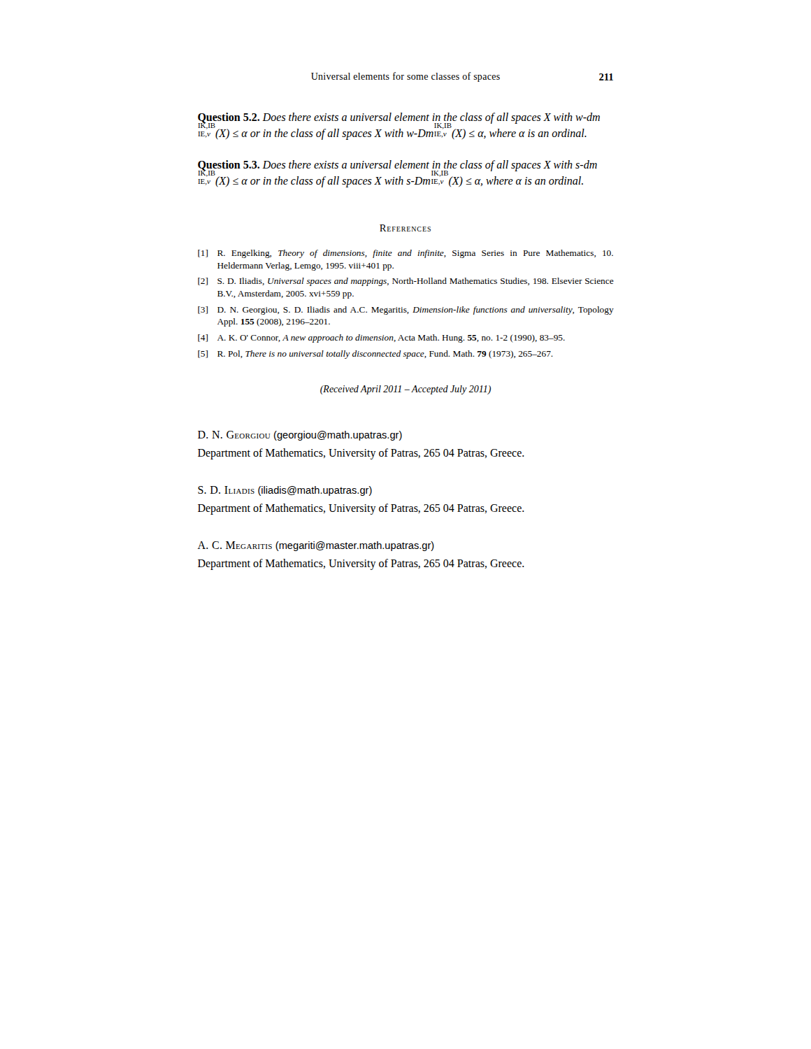Universal elements for some classes of spaces 211
Question 5.2. Does there exists a universal element in the class of all spaces X with w-dm IK,IB IE,ν(X) ≤ α or in the class of all spaces X with w-Dm IK,IB IE,ν(X) ≤ α, where α is an ordinal.
Question 5.3. Does there exists a universal element in the class of all spaces X with s-dm IK,IB IE,ν(X) ≤ α or in the class of all spaces X with s-Dm IK,IB IE,ν(X) ≤ α, where α is an ordinal.
References
[1] R. Engelking, Theory of dimensions, finite and infinite, Sigma Series in Pure Mathematics, 10. Heldermann Verlag, Lemgo, 1995. viii+401 pp.
[2] S. D. Iliadis, Universal spaces and mappings, North-Holland Mathematics Studies, 198. Elsevier Science B.V., Amsterdam, 2005. xvi+559 pp.
[3] D. N. Georgiou, S. D. Iliadis and A.C. Megaritis, Dimension-like functions and universality, Topology Appl. 155 (2008), 2196–2201.
[4] A. K. O' Connor, A new approach to dimension, Acta Math. Hung. 55, no. 1-2 (1990), 83–95.
[5] R. Pol, There is no universal totally disconnected space, Fund. Math. 79 (1973), 265–267.
(Received April 2011 – Accepted July 2011)
D. N. Georgiou (georgiou@math.upatras.gr)
Department of Mathematics, University of Patras, 265 04 Patras, Greece.
S. D. Iliadis (iliadis@math.upatras.gr)
Department of Mathematics, University of Patras, 265 04 Patras, Greece.
A. C. Megaritis (megariti@master.math.upatras.gr)
Department of Mathematics, University of Patras, 265 04 Patras, Greece.